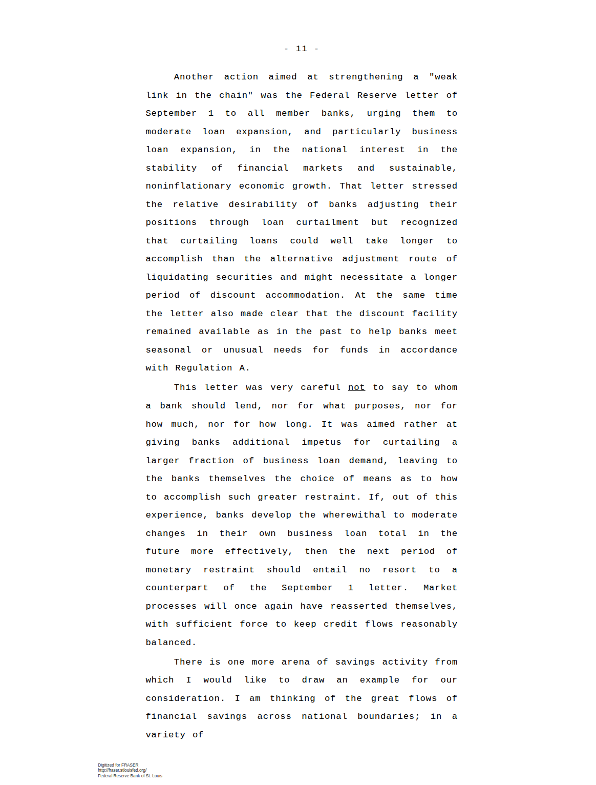- 11 -
Another action aimed at strengthening a "weak link in the chain" was the Federal Reserve letter of September 1 to all member banks, urging them to moderate loan expansion, and particularly business loan expansion, in the national interest in the stability of financial markets and sustainable, noninflationary economic growth. That letter stressed the relative desirability of banks adjusting their positions through loan curtailment but recognized that curtailing loans could well take longer to accomplish than the alternative adjustment route of liquidating securities and might necessitate a longer period of discount accommodation. At the same time the letter also made clear that the discount facility remained available as in the past to help banks meet seasonal or unusual needs for funds in accordance with Regulation A.
This letter was very careful not to say to whom a bank should lend, nor for what purposes, nor for how much, nor for how long. It was aimed rather at giving banks additional impetus for curtailing a larger fraction of business loan demand, leaving to the banks themselves the choice of means as to how to accomplish such greater restraint. If, out of this experience, banks develop the wherewithal to moderate changes in their own business loan total in the future more effectively, then the next period of monetary restraint should entail no resort to a counterpart of the September 1 letter. Market processes will once again have reasserted themselves, with sufficient force to keep credit flows reasonably balanced.
There is one more arena of savings activity from which I would like to draw an example for our consideration. I am thinking of the great flows of financial savings across national boundaries; in a variety of
Digitized for FRASER
http://fraser.stlouisfed.org/
Federal Reserve Bank of St. Louis